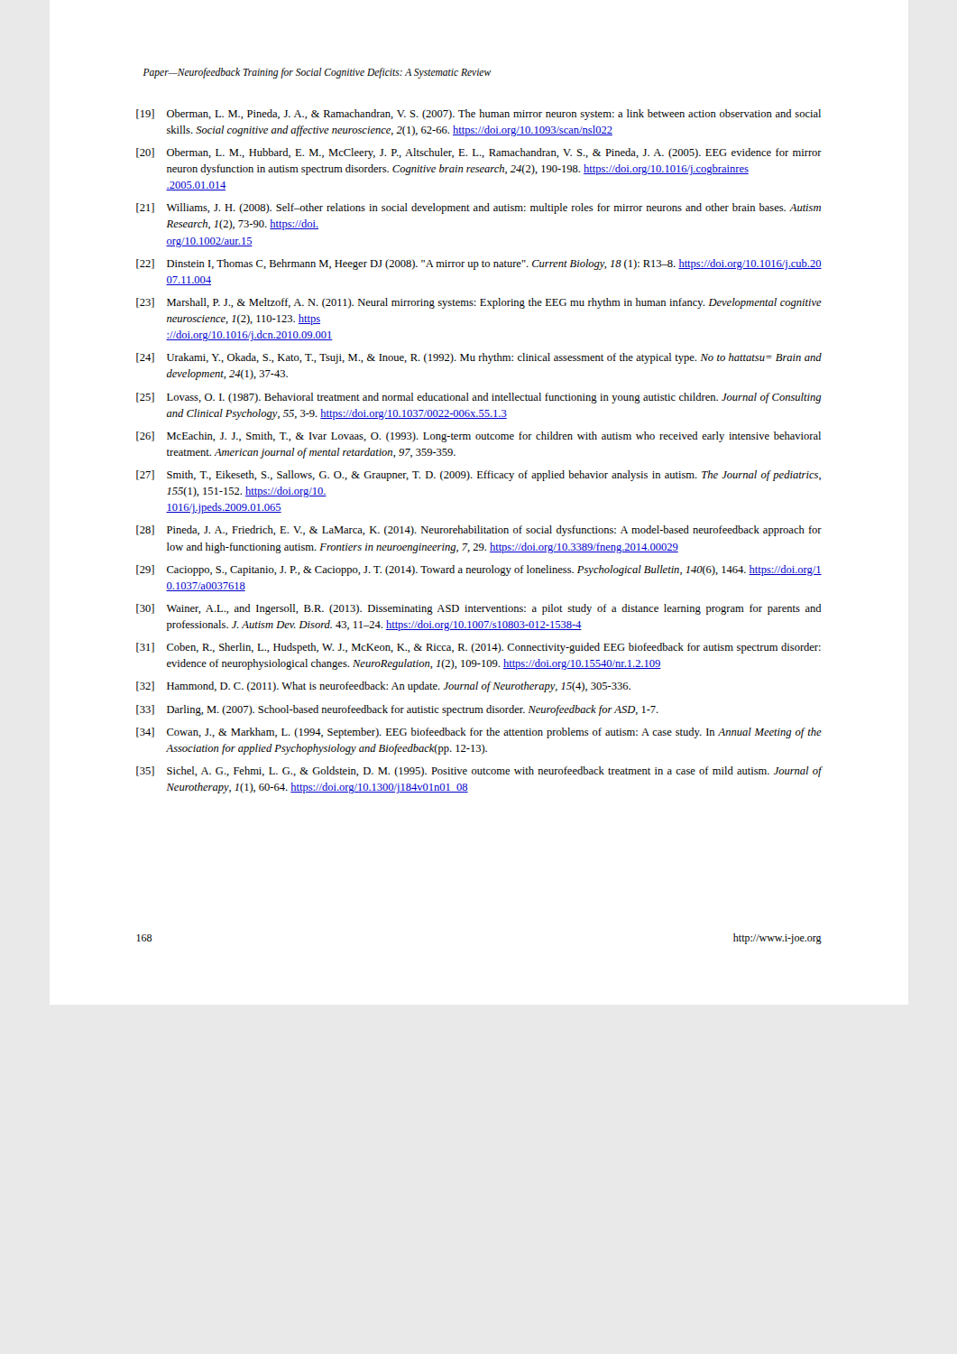Paper—Neurofeedback Training for Social Cognitive Deficits: A Systematic Review
[19] Oberman, L. M., Pineda, J. A., & Ramachandran, V. S. (2007). The human mirror neuron system: a link between action observation and social skills. Social cognitive and affective neuroscience, 2(1), 62-66. https://doi.org/10.1093/scan/nsl022
[20] Oberman, L. M., Hubbard, E. M., McCleery, J. P., Altschuler, E. L., Ramachandran, V. S., & Pineda, J. A. (2005). EEG evidence for mirror neuron dysfunction in autism spectrum disorders. Cognitive brain research, 24(2), 190-198. https://doi.org/10.1016/j.cogbrainres
.2005.01.014
[21] Williams, J. H. (2008). Self–other relations in social development and autism: multiple roles for mirror neurons and other brain bases. Autism Research, 1(2), 73-90. https://doi.
org/10.1002/aur.15
[22] Dinstein I, Thomas C, Behrmann M, Heeger DJ (2008). "A mirror up to nature". Current Biology, 18 (1): R13–8. https://doi.org/10.1016/j.cub.2007.11.004
[23] Marshall, P. J., & Meltzoff, A. N. (2011). Neural mirroring systems: Exploring the EEG mu rhythm in human infancy. Developmental cognitive neuroscience, 1(2), 110-123. https
://doi.org/10.1016/j.dcn.2010.09.001
[24] Urakami, Y., Okada, S., Kato, T., Tsuji, M., & Inoue, R. (1992). Mu rhythm: clinical assessment of the atypical type. No to hattatsu= Brain and development, 24(1), 37-43.
[25] Lovass, O. I. (1987). Behavioral treatment and normal educational and intellectual functioning in young autistic children. Journal of Consulting and Clinical Psychology, 55, 3-9. https://doi.org/10.1037/0022-006x.55.1.3
[26] McEachin, J. J., Smith, T., & Ivar Lovaas, O. (1993). Long-term outcome for children with autism who received early intensive behavioral treatment. American journal of mental retardation, 97, 359-359.
[27] Smith, T., Eikeseth, S., Sallows, G. O., & Graupner, T. D. (2009). Efficacy of applied behavior analysis in autism. The Journal of pediatrics, 155(1), 151-152. https://doi.org/10.
1016/j.jpeds.2009.01.065
[28] Pineda, J. A., Friedrich, E. V., & LaMarca, K. (2014). Neurorehabilitation of social dysfunctions: A model-based neurofeedback approach for low and high-functioning autism. Frontiers in neuroengineering, 7, 29. https://doi.org/10.3389/fneng.2014.00029
[29] Cacioppo, S., Capitanio, J. P., & Cacioppo, J. T. (2014). Toward a neurology of loneliness. Psychological Bulletin, 140(6), 1464. https://doi.org/10.1037/a0037618
[30] Wainer, A.L., and Ingersoll, B.R. (2013). Disseminating ASD interventions: a pilot study of a distance learning program for parents and professionals. J. Autism Dev. Disord. 43, 11–24. https://doi.org/10.1007/s10803-012-1538-4
[31] Coben, R., Sherlin, L., Hudspeth, W. J., McKeon, K., & Ricca, R. (2014). Connectivity-guided EEG biofeedback for autism spectrum disorder: evidence of neurophysiological changes. NeuroRegulation, 1(2), 109-109. https://doi.org/10.15540/nr.1.2.109
[32] Hammond, D. C. (2011). What is neurofeedback: An update. Journal of Neurotherapy, 15(4), 305-336.
[33] Darling, M. (2007). School-based neurofeedback for autistic spectrum disorder. Neurofeedback for ASD, 1-7.
[34] Cowan, J., & Markham, L. (1994, September). EEG biofeedback for the attention problems of autism: A case study. In Annual Meeting of the Association for applied Psychophysiology and Biofeedback(pp. 12-13).
[35] Sichel, A. G., Fehmi, L. G., & Goldstein, D. M. (1995). Positive outcome with neurofeedback treatment in a case of mild autism. Journal of Neurotherapy, 1(1), 60-64. https://doi.org/10.1300/j184v01n01_08
168 http://www.i-joe.org